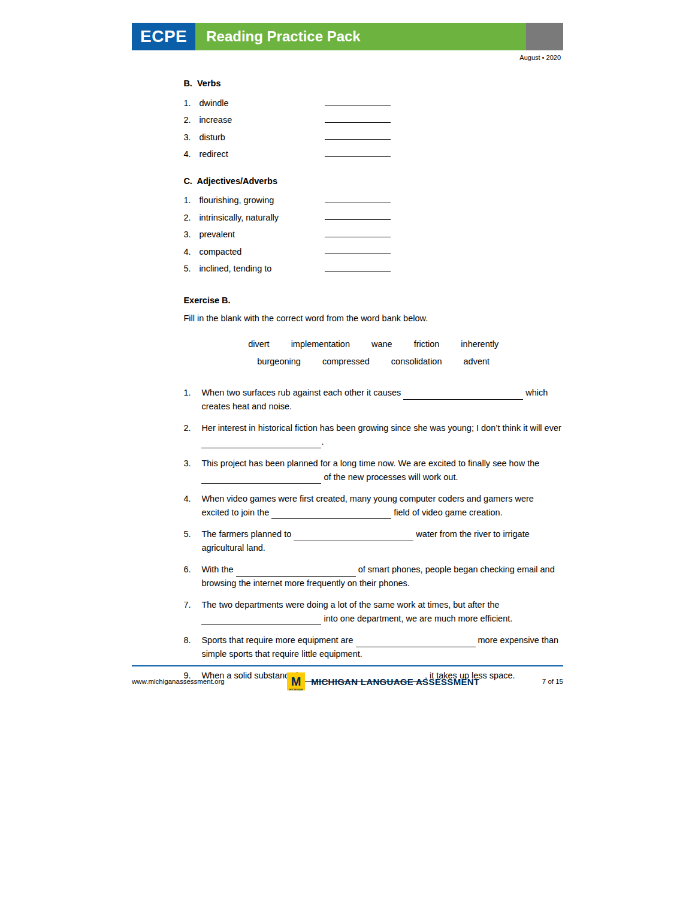ECPE
Reading Practice Pack
August • 2020
B. Verbs
dwindle
increase
disturb
redirect
C. Adjectives/Adverbs
flourishing, growing
intrinsically, naturally
prevalent
compacted
inclined, tending to
Exercise B.
Fill in the blank with the correct word from the word bank below.
divert implementation wane friction inherently
burgeoning compressed consolidation advent
When two surfaces rub against each other it causes which creates heat and noise.
Her interest in historical fiction has been growing since she was young; I don’t think it will ever .
This project has been planned for a long time now. We are excited to finally see how the of the new processes will work out.
When video games were first created, many young computer coders and gamers were excited to join the field of video game creation.
The farmers planned to water from the river to irrigate agricultural land.
With the of smart phones, people began checking email and browsing the internet more frequently on their phones.
The two departments were doing a lot of the same work at times, but after the into one department, we are much more efficient.
Sports that require more equipment are more expensive than simple sports that require little equipment.
When a solid substance is , it takes up less space.
www.michiganassessment.org
MMICHIGAN
MICHIGAN LANGUAGE ASSESSMENT
7 of 15